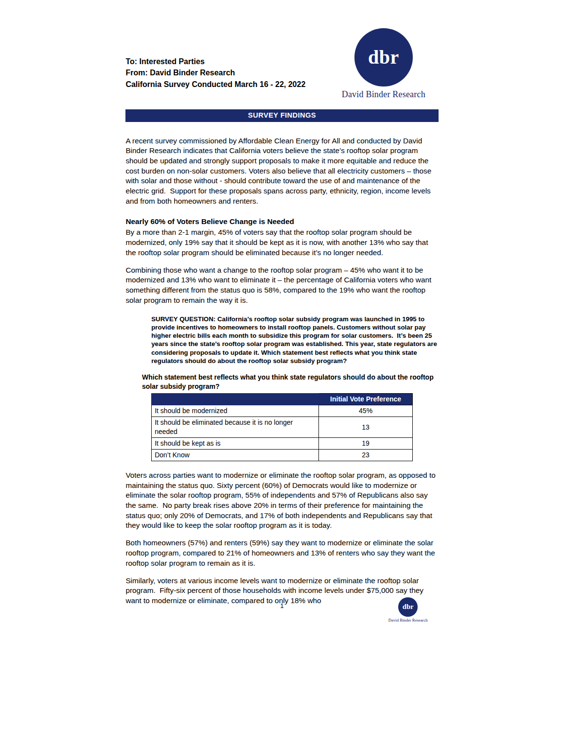dbr
David Binder Research
To: Interested Parties
From: David Binder Research
California Survey Conducted March 16 - 22, 2022
SURVEY FINDINGS
A recent survey commissioned by Affordable Clean Energy for All and conducted by David Binder Research indicates that California voters believe the state’s rooftop solar program should be updated and strongly support proposals to make it more equitable and reduce the cost burden on non-solar customers. Voters also believe that all electricity customers – those with solar and those without - should contribute toward the use of and maintenance of the electric grid. Support for these proposals spans across party, ethnicity, region, income levels and from both homeowners and renters.
Nearly 60% of Voters Believe Change is Needed
By a more than 2-1 margin, 45% of voters say that the rooftop solar program should be modernized, only 19% say that it should be kept as it is now, with another 13% who say that the rooftop solar program should be eliminated because it’s no longer needed.
Combining those who want a change to the rooftop solar program – 45% who want it to be modernized and 13% who want to eliminate it – the percentage of California voters who want something different from the status quo is 58%, compared to the 19% who want the rooftop solar program to remain the way it is.
SURVEY QUESTION: California’s rooftop solar subsidy program was launched in 1995 to provide incentives to homeowners to install rooftop panels. Customers without solar pay higher electric bills each month to subsidize this program for solar customers. It’s been 25 years since the state’s rooftop solar program was established. This year, state regulators are considering proposals to update it. Which statement best reflects what you think state regulators should do about the rooftop solar subsidy program?
Which statement best reflects what you think state regulators should do about the rooftop solar subsidy program?
| | Initial Vote Preference |
| --- | --- |
| It should be modernized | 45% |
| It should be eliminated because it is no longer needed | 13 |
| It should be kept as is | 19 |
| Don’t Know | 23 |
Voters across parties want to modernize or eliminate the rooftop solar program, as opposed to maintaining the status quo. Sixty percent (60%) of Democrats would like to modernize or eliminate the solar rooftop program, 55% of independents and 57% of Republicans also say the same. No party break rises above 20% in terms of their preference for maintaining the status quo; only 20% of Democrats, and 17% of both independents and Republicans say that they would like to keep the solar rooftop program as it is today.
Both homeowners (57%) and renters (59%) say they want to modernize or eliminate the solar rooftop program, compared to 21% of homeowners and 13% of renters who say they want the rooftop solar program to remain as it is.
Similarly, voters at various income levels want to modernize or eliminate the rooftop solar program. Fifty-six percent of those households with income levels under $75,000 say they want to modernize or eliminate, compared to only 18% who
1
dbr
David Binder Research